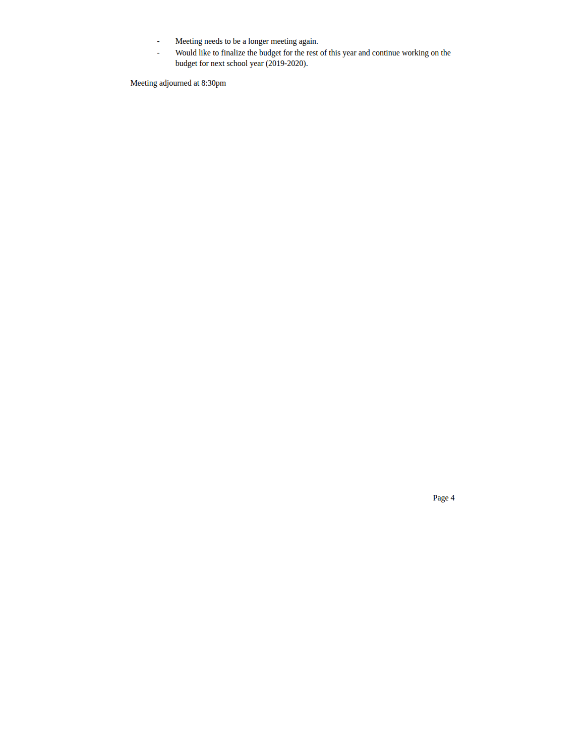Meeting needs to be a longer meeting again.
Would like to finalize the budget for the rest of this year and continue working on the budget for next school year (2019-2020).
Meeting adjourned at 8:30pm
Page 4